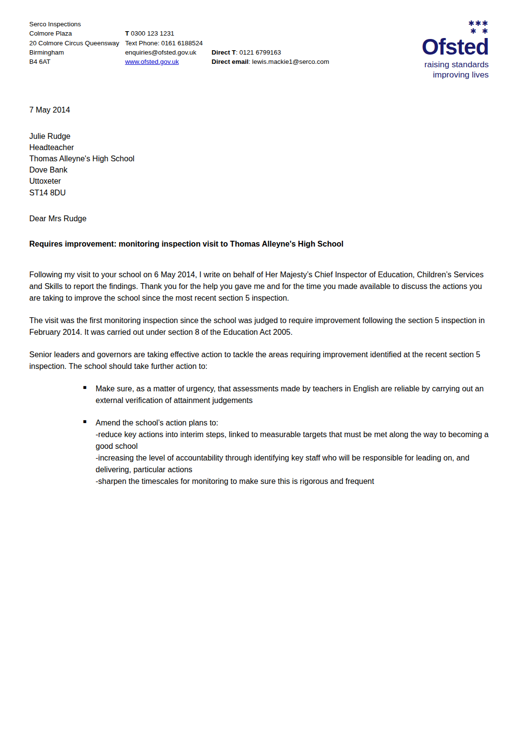Serco Inspections
Colmore Plaza
20 Colmore Circus Queensway
Birmingham
B4 6AT
T 0300 123 1231
Text Phone: 0161 6188524
enquiries@ofsted.gov.uk
www.ofsted.gov.uk
Direct T: 0121 6799163
Direct email: lewis.mackie1@serco.com
✱✱✱
✱ ✱
Ofsted
raising standards
improving lives
7 May 2014
Julie Rudge
Headteacher
Thomas Alleyne's High School
Dove Bank
Uttoxeter
ST14 8DU
Dear Mrs Rudge
Requires improvement: monitoring inspection visit to Thomas Alleyne's High School
Following my visit to your school on 6 May 2014, I write on behalf of Her Majesty’s Chief Inspector of Education, Children’s Services and Skills to report the findings. Thank you for the help you gave me and for the time you made available to discuss the actions you are taking to improve the school since the most recent section 5 inspection.
The visit was the first monitoring inspection since the school was judged to require improvement following the section 5 inspection in February 2014. It was carried out under section 8 of the Education Act 2005.
Senior leaders and governors are taking effective action to tackle the areas requiring improvement identified at the recent section 5 inspection. The school should take further action to:
Make sure, as a matter of urgency, that assessments made by teachers in English are reliable by carrying out an external verification of attainment judgements
Amend the school’s action plans to:
-reduce key actions into interim steps, linked to measurable targets that must be met along the way to becoming a good school
-increasing the level of accountability through identifying key staff who will be responsible for leading on, and delivering, particular actions
-sharpen the timescales for monitoring to make sure this is rigorous and frequent